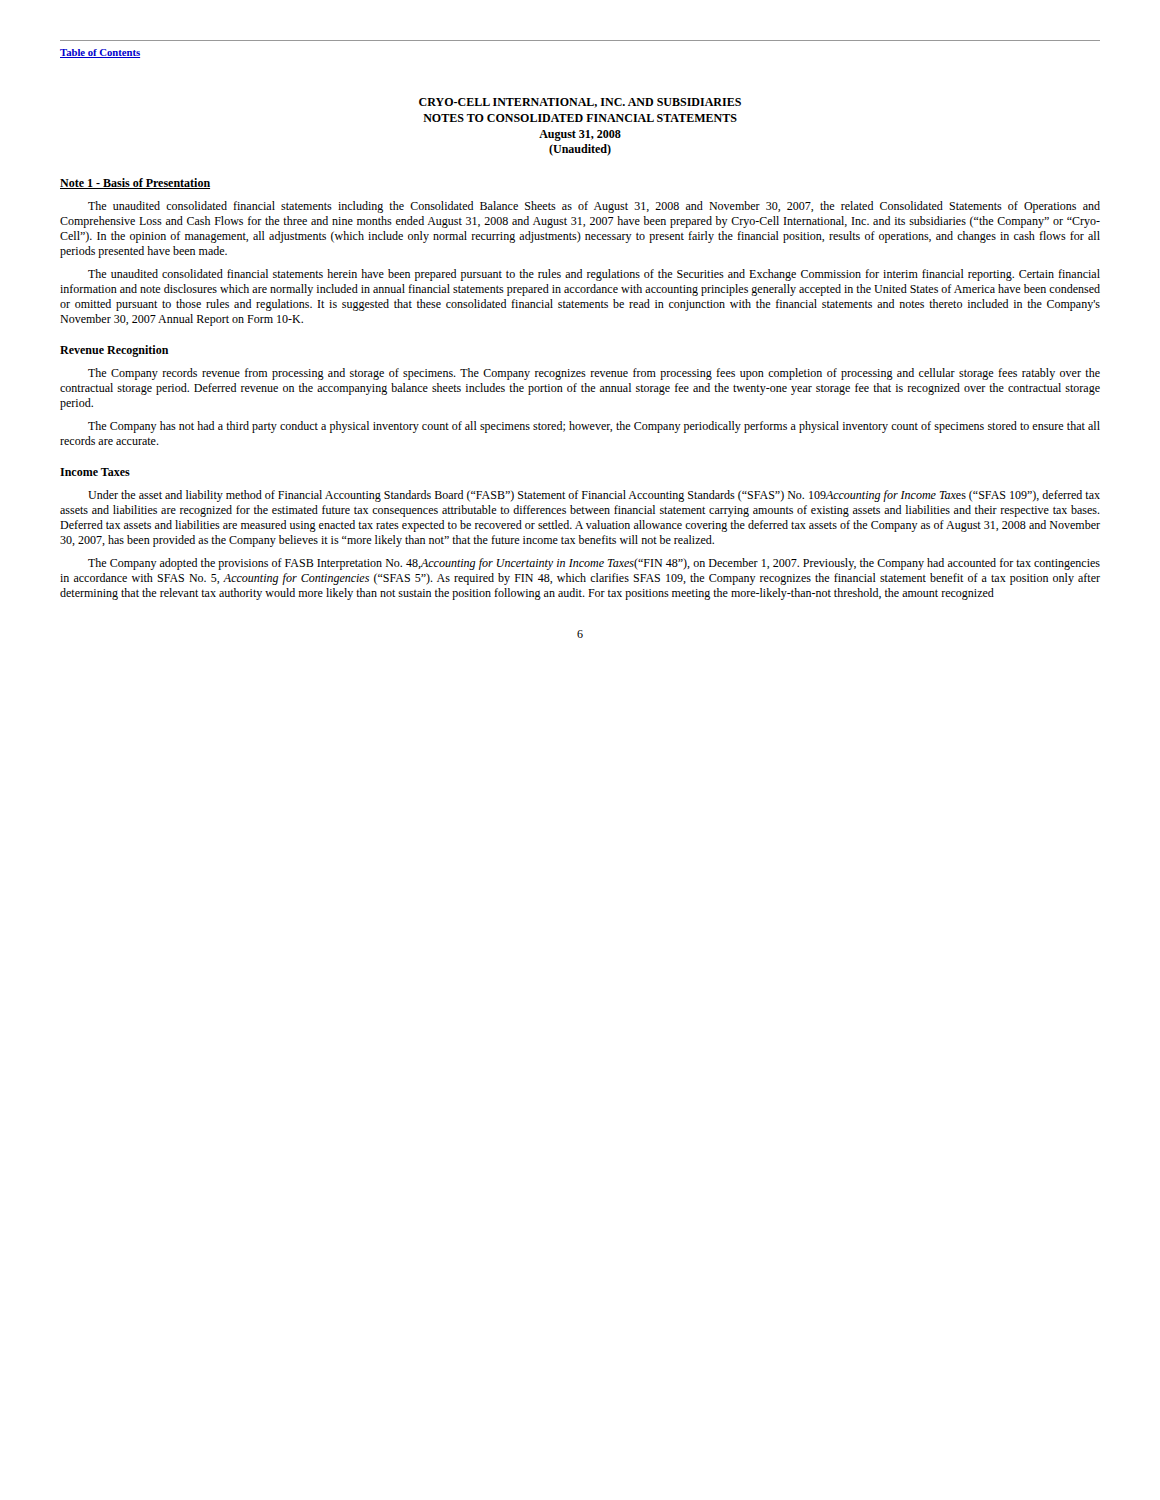Table of Contents
CRYO-CELL INTERNATIONAL, INC. AND SUBSIDIARIES
NOTES TO CONSOLIDATED FINANCIAL STATEMENTS
August 31, 2008
(Unaudited)
Note 1 - Basis of Presentation
The unaudited consolidated financial statements including the Consolidated Balance Sheets as of August 31, 2008 and November 30, 2007, the related Consolidated Statements of Operations and Comprehensive Loss and Cash Flows for the three and nine months ended August 31, 2008 and August 31, 2007 have been prepared by Cryo-Cell International, Inc. and its subsidiaries (“the Company” or “Cryo-Cell”). In the opinion of management, all adjustments (which include only normal recurring adjustments) necessary to present fairly the financial position, results of operations, and changes in cash flows for all periods presented have been made.
The unaudited consolidated financial statements herein have been prepared pursuant to the rules and regulations of the Securities and Exchange Commission for interim financial reporting. Certain financial information and note disclosures which are normally included in annual financial statements prepared in accordance with accounting principles generally accepted in the United States of America have been condensed or omitted pursuant to those rules and regulations. It is suggested that these consolidated financial statements be read in conjunction with the financial statements and notes thereto included in the Company's November 30, 2007 Annual Report on Form 10-K.
Revenue Recognition
The Company records revenue from processing and storage of specimens. The Company recognizes revenue from processing fees upon completion of processing and cellular storage fees ratably over the contractual storage period. Deferred revenue on the accompanying balance sheets includes the portion of the annual storage fee and the twenty-one year storage fee that is recognized over the contractual storage period.
The Company has not had a third party conduct a physical inventory count of all specimens stored; however, the Company periodically performs a physical inventory count of specimens stored to ensure that all records are accurate.
Income Taxes
Under the asset and liability method of Financial Accounting Standards Board (“FASB”) Statement of Financial Accounting Standards (“SFAS”) No. 109Accounting for Income Taxes (“SFAS 109”), deferred tax assets and liabilities are recognized for the estimated future tax consequences attributable to differences between financial statement carrying amounts of existing assets and liabilities and their respective tax bases. Deferred tax assets and liabilities are measured using enacted tax rates expected to be recovered or settled. A valuation allowance covering the deferred tax assets of the Company as of August 31, 2008 and November 30, 2007, has been provided as the Company believes it is “more likely than not” that the future income tax benefits will not be realized.
The Company adopted the provisions of FASB Interpretation No. 48,Accounting for Uncertainty in Income Taxes(“FIN 48”), on December 1, 2007. Previously, the Company had accounted for tax contingencies in accordance with SFAS No. 5, Accounting for Contingencies (“SFAS 5”). As required by FIN 48, which clarifies SFAS 109, the Company recognizes the financial statement benefit of a tax position only after determining that the relevant tax authority would more likely than not sustain the position following an audit. For tax positions meeting the more-likely-than-not threshold, the amount recognized
6